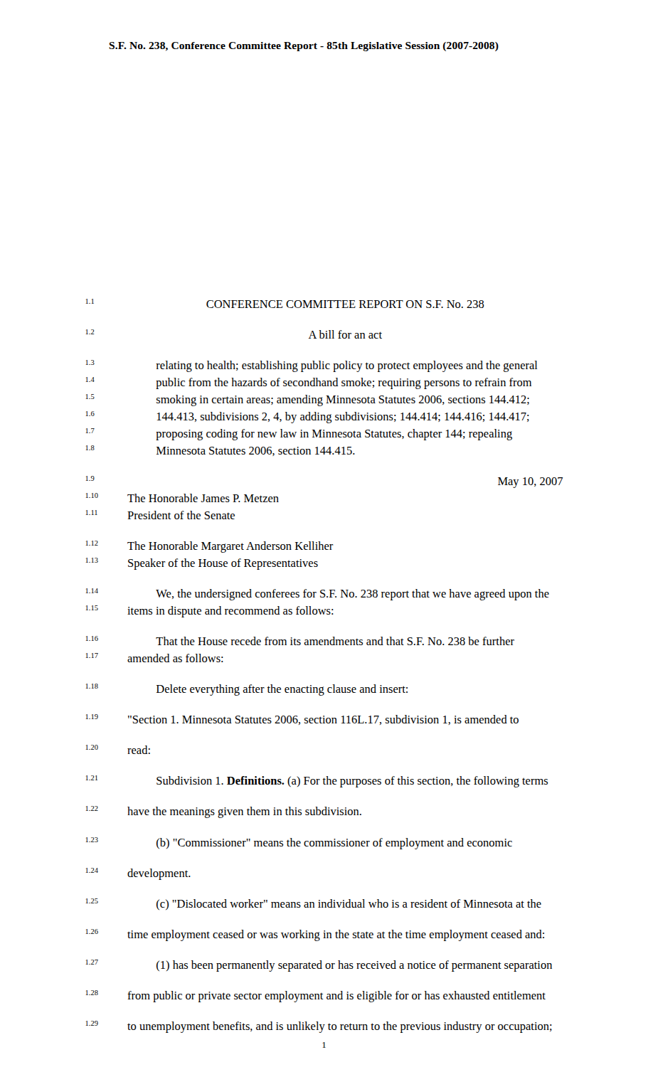S.F. No. 238, Conference Committee Report - 85th Legislative Session (2007-2008)
| 1.1 | CONFERENCE COMMITTEE REPORT ON S.F. No. 238 |
| 1.2 | A bill for an act |
| 1.3 | relating to health; establishing public policy to protect employees and the general |
| 1.4 | public from the hazards of secondhand smoke; requiring persons to refrain from |
| 1.5 | smoking in certain areas; amending Minnesota Statutes 2006, sections 144.412; |
| 1.6 | 144.413, subdivisions 2, 4, by adding subdivisions; 144.414; 144.416; 144.417; |
| 1.7 | proposing coding for new law in Minnesota Statutes, chapter 144; repealing |
| 1.8 | Minnesota Statutes 2006, section 144.415. |
| 1.9 | May 10, 2007 |
| 1.10 | The Honorable James P. Metzen |
| 1.11 | President of the Senate |
| 1.12 | The Honorable Margaret Anderson Kelliher |
| 1.13 | Speaker of the House of Representatives |
| 1.14 | We, the undersigned conferees for S.F. No. 238 report that we have agreed upon the |
| 1.15 | items in dispute and recommend as follows: |
| 1.16 | That the House recede from its amendments and that S.F. No. 238 be further |
| 1.17 | amended as follows: |
| 1.18 | Delete everything after the enacting clause and insert: |
| 1.19 | "Section 1. Minnesota Statutes 2006, section 116L.17, subdivision 1, is amended to |
| 1.20 | read: |
| 1.21 | Subdivision 1. Definitions. (a) For the purposes of this section, the following terms |
| 1.22 | have the meanings given them in this subdivision. |
| 1.23 | (b) "Commissioner" means the commissioner of employment and economic |
| 1.24 | development. |
| 1.25 | (c) "Dislocated worker" means an individual who is a resident of Minnesota at the |
| 1.26 | time employment ceased or was working in the state at the time employment ceased and: |
| 1.27 | (1) has been permanently separated or has received a notice of permanent separation |
| 1.28 | from public or private sector employment and is eligible for or has exhausted entitlement |
| 1.29 | to unemployment benefits, and is unlikely to return to the previous industry or occupation; |
1